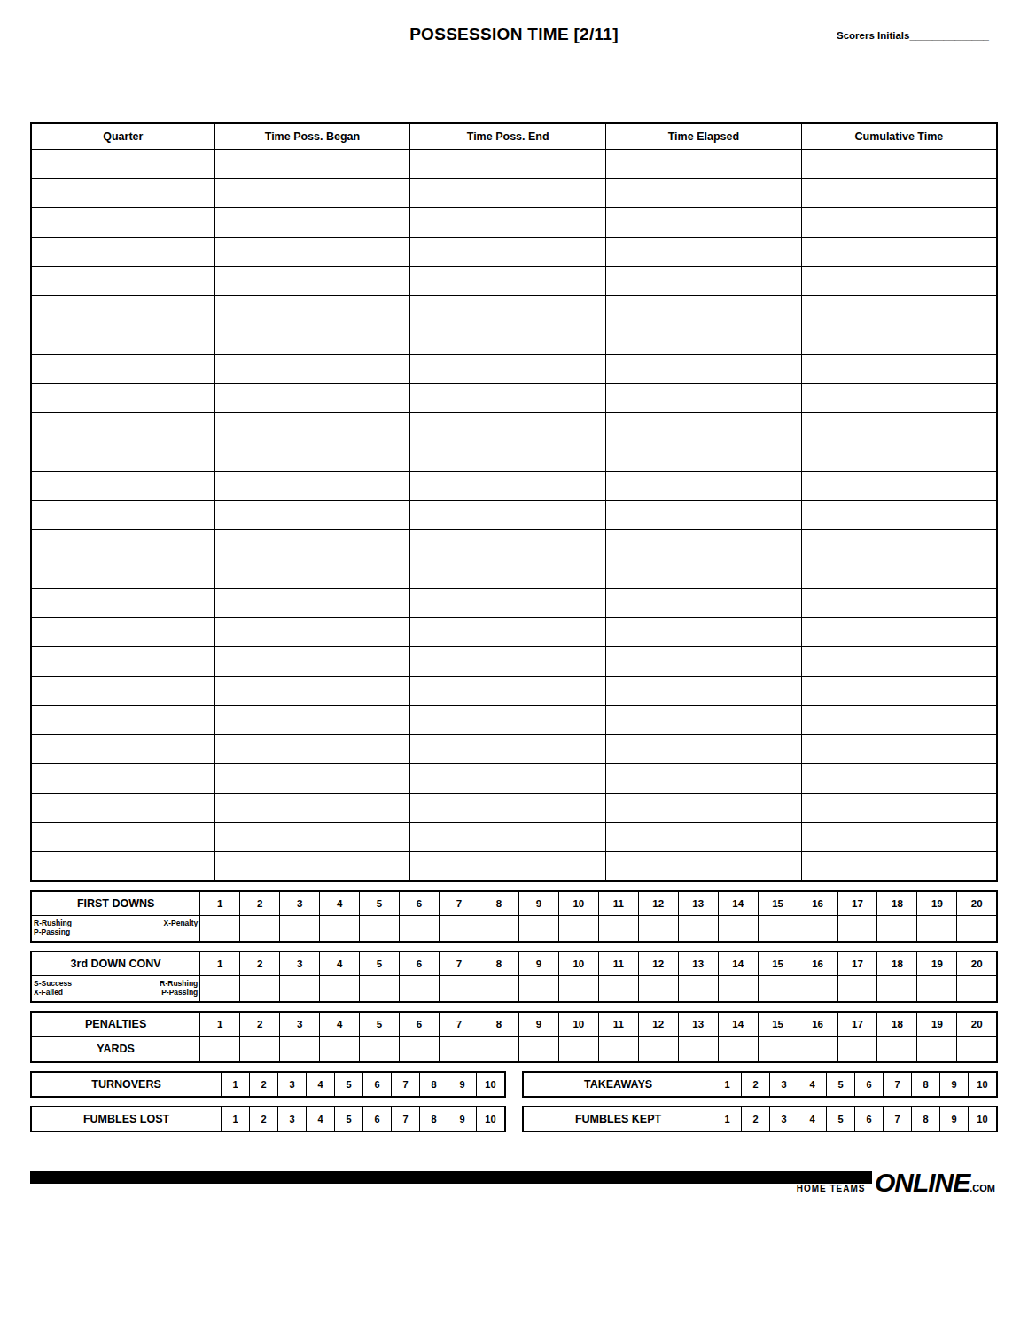POSSESSION TIME [2/11]
Scorers Initials______________
| Quarter | Time Poss. Began | Time Poss. End | Time Elapsed | Cumulative Time |
| --- | --- | --- | --- | --- |
| FIRST DOWNS | 1 | 2 | 3 | 4 | 5 | 6 | 7 | 8 | 9 | 10 | 11 | 12 | 13 | 14 | 15 | 16 | 17 | 18 | 19 | 20 |
| R-Rushing X-Penalty P-Passing | | | | | | | | | | | | | | | | | | | | |
| 3rd DOWN CONV | 1 | 2 | 3 | 4 | 5 | 6 | 7 | 8 | 9 | 10 | 11 | 12 | 13 | 14 | 15 | 16 | 17 | 18 | 19 | 20 |
| S-Success R-Rushing X-Failed P-Passing | | | | | | | | | | | | | | | | | | | | |
| PENALTIES | 1 | 2 | 3 | 4 | 5 | 6 | 7 | 8 | 9 | 10 | 11 | 12 | 13 | 14 | 15 | 16 | 17 | 18 | 19 | 20 |
| YARDS | | | | | | | | | | | | | | | | | | | | |
| TURNOVERS | 1 | 2 | 3 | 4 | 5 | 6 | 7 | 8 | 9 | 10 |
| FUMBLES LOST | 1 | 2 | 3 | 4 | 5 | 6 | 7 | 8 | 9 | 10 |
| TAKEAWAYS | 1 | 2 | 3 | 4 | 5 | 6 | 7 | 8 | 9 | 10 |
| FUMBLES KEPT | 1 | 2 | 3 | 4 | 5 | 6 | 7 | 8 | 9 | 10 |
HOME TEAMS
ONLINE.COM